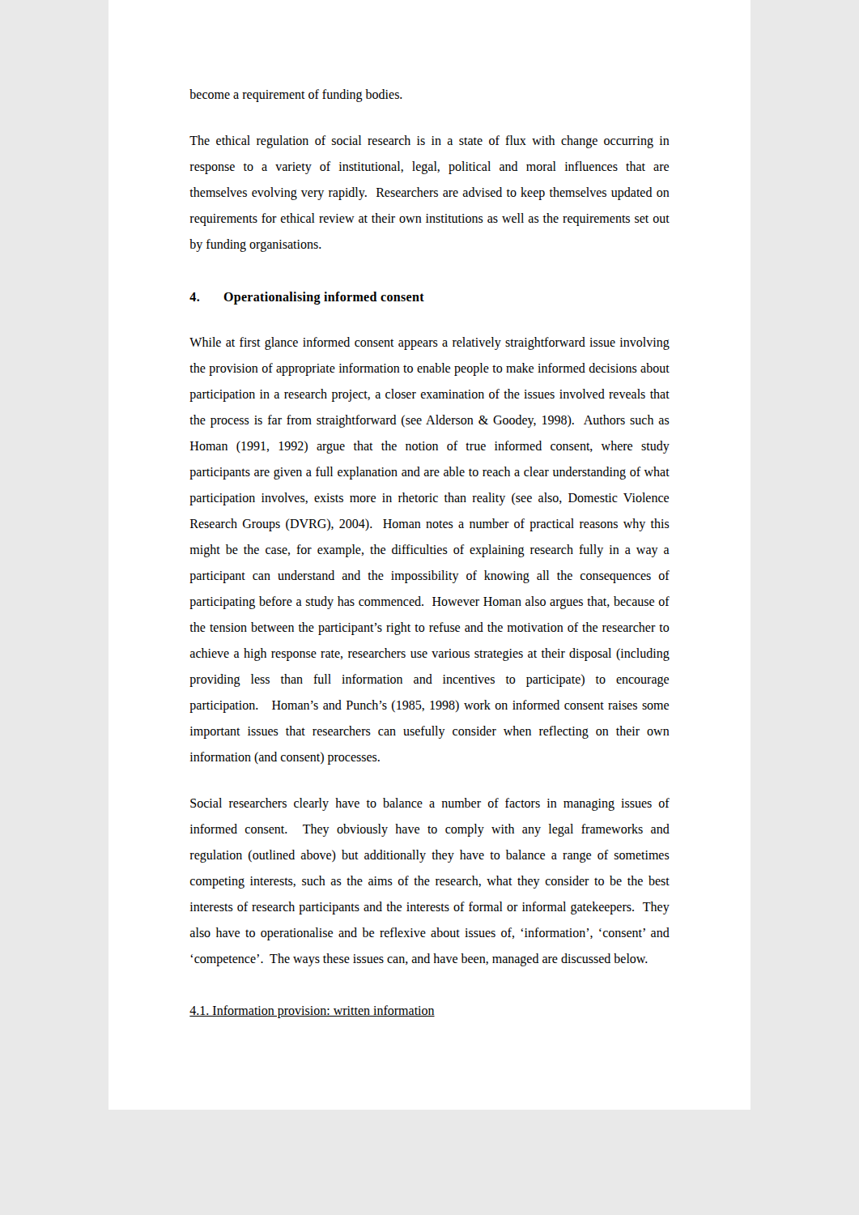become a requirement of funding bodies.
The ethical regulation of social research is in a state of flux with change occurring in response to a variety of institutional, legal, political and moral influences that are themselves evolving very rapidly. Researchers are advised to keep themselves updated on requirements for ethical review at their own institutions as well as the requirements set out by funding organisations.
4. Operationalising informed consent
While at first glance informed consent appears a relatively straightforward issue involving the provision of appropriate information to enable people to make informed decisions about participation in a research project, a closer examination of the issues involved reveals that the process is far from straightforward (see Alderson & Goodey, 1998). Authors such as Homan (1991, 1992) argue that the notion of true informed consent, where study participants are given a full explanation and are able to reach a clear understanding of what participation involves, exists more in rhetoric than reality (see also, Domestic Violence Research Groups (DVRG), 2004). Homan notes a number of practical reasons why this might be the case, for example, the difficulties of explaining research fully in a way a participant can understand and the impossibility of knowing all the consequences of participating before a study has commenced. However Homan also argues that, because of the tension between the participant’s right to refuse and the motivation of the researcher to achieve a high response rate, researchers use various strategies at their disposal (including providing less than full information and incentives to participate) to encourage participation. Homan’s and Punch’s (1985, 1998) work on informed consent raises some important issues that researchers can usefully consider when reflecting on their own information (and consent) processes.
Social researchers clearly have to balance a number of factors in managing issues of informed consent. They obviously have to comply with any legal frameworks and regulation (outlined above) but additionally they have to balance a range of sometimes competing interests, such as the aims of the research, what they consider to be the best interests of research participants and the interests of formal or informal gatekeepers. They also have to operationalise and be reflexive about issues of, ‘information’, ‘consent’ and ‘competence’. The ways these issues can, and have been, managed are discussed below.
4.1. Information provision: written information